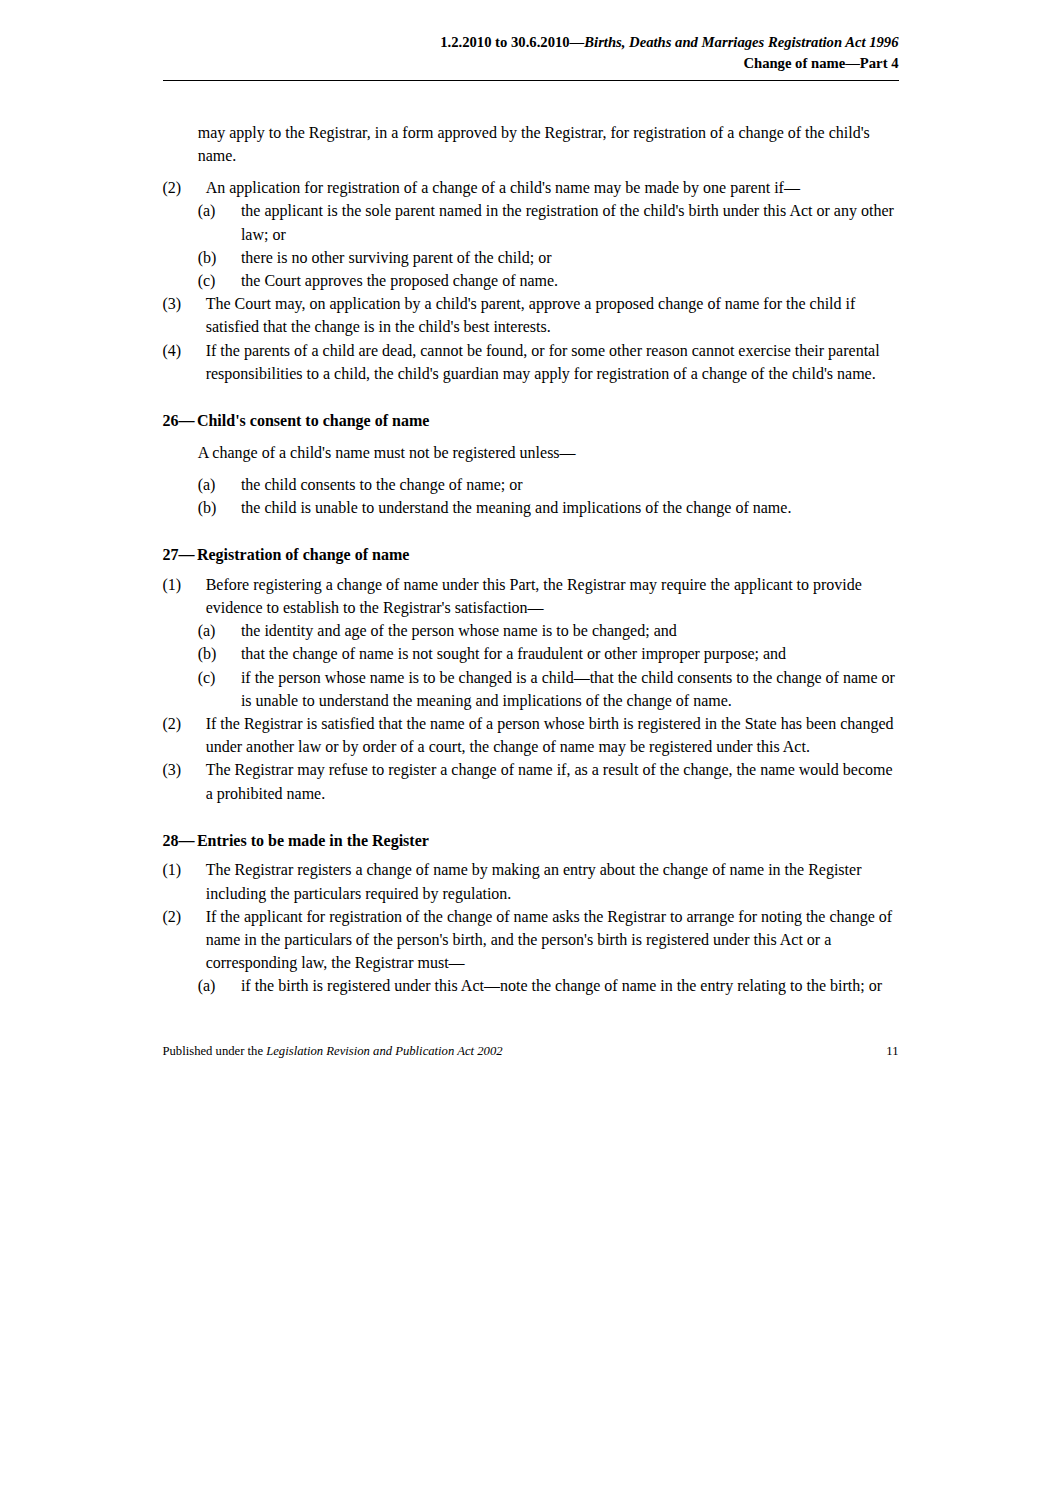1.2.2010 to 30.6.2010—Births, Deaths and Marriages Registration Act 1996
Change of name—Part 4
may apply to the Registrar, in a form approved by the Registrar, for registration of a change of the child's name.
(2) An application for registration of a change of a child's name may be made by one parent if—
(a) the applicant is the sole parent named in the registration of the child's birth under this Act or any other law; or
(b) there is no other surviving parent of the child; or
(c) the Court approves the proposed change of name.
(3) The Court may, on application by a child's parent, approve a proposed change of name for the child if satisfied that the change is in the child's best interests.
(4) If the parents of a child are dead, cannot be found, or for some other reason cannot exercise their parental responsibilities to a child, the child's guardian may apply for registration of a change of the child's name.
26—Child's consent to change of name
A change of a child's name must not be registered unless—
(a) the child consents to the change of name; or
(b) the child is unable to understand the meaning and implications of the change of name.
27—Registration of change of name
(1) Before registering a change of name under this Part, the Registrar may require the applicant to provide evidence to establish to the Registrar's satisfaction—
(a) the identity and age of the person whose name is to be changed; and
(b) that the change of name is not sought for a fraudulent or other improper purpose; and
(c) if the person whose name is to be changed is a child—that the child consents to the change of name or is unable to understand the meaning and implications of the change of name.
(2) If the Registrar is satisfied that the name of a person whose birth is registered in the State has been changed under another law or by order of a court, the change of name may be registered under this Act.
(3) The Registrar may refuse to register a change of name if, as a result of the change, the name would become a prohibited name.
28—Entries to be made in the Register
(1) The Registrar registers a change of name by making an entry about the change of name in the Register including the particulars required by regulation.
(2) If the applicant for registration of the change of name asks the Registrar to arrange for noting the change of name in the particulars of the person's birth, and the person's birth is registered under this Act or a corresponding law, the Registrar must—
(a) if the birth is registered under this Act—note the change of name in the entry relating to the birth; or
Published under the Legislation Revision and Publication Act 2002 11